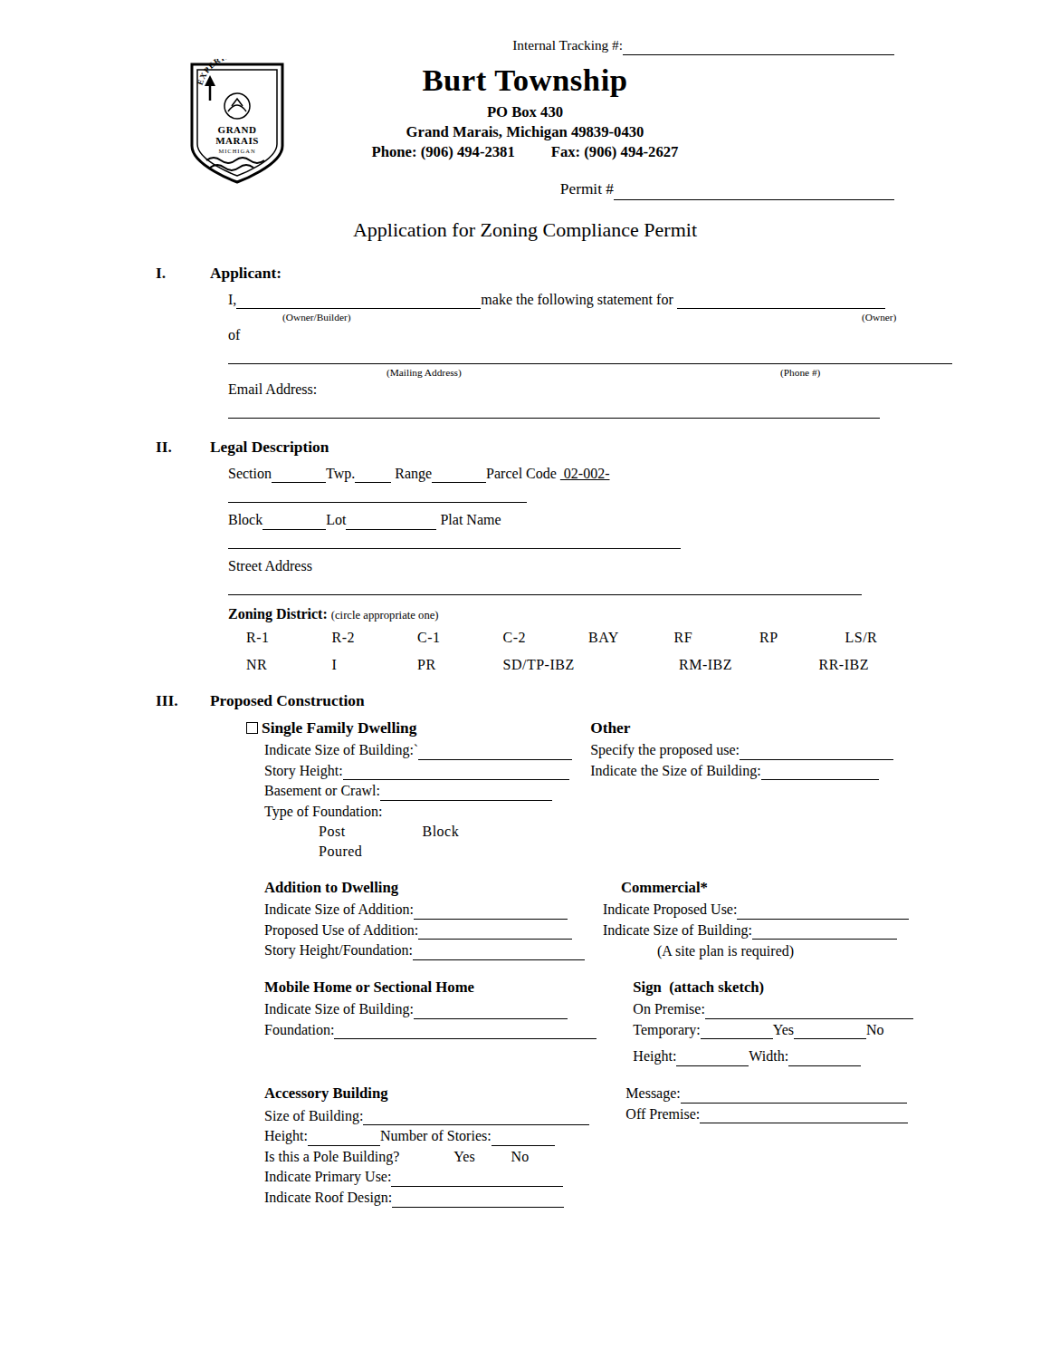Internal Tracking #:
EXPERIENCE GRAND MARAIS MICHIGAN
Burt Township
PO Box 430
Grand Marais, Michigan 49839-0430
Phone: (906) 494-2381 Fax: (906) 494-2627
Permit #
Application for Zoning Compliance Permit
I.
Applicant:
I, make the following statement for
(Owner/Builder) (Owner)
of
(Mailing Address) (Phone #)
Email Address:
II.
Legal Description
Section Twp. Range Parcel Code 02-002-
Block Lot Plat Name
Street Address
Zoning District: (circle appropriate one)
R-1 R-2 C-1 C-2 BAY RF RP LS/R
NR I PR SD/TP-IBZ RM-IBZ RR-IBZ
III.
Proposed Construction
Single Family Dwelling
Other
Indicate Size of Building:`
Story Height:
Basement or Crawl:
Type of Foundation:
Post Block Poured
Specify the proposed use:
Indicate the Size of Building:
Addition to Dwelling
Commercial*
Indicate Size of Addition:
Proposed Use of Addition:
Story Height/Foundation:
Indicate Proposed Use:
Indicate Size of Building:
(A site plan is required)
Mobile Home or Sectional Home
Sign (attach sketch)
Indicate Size of Building:
Foundation:
On Premise:
Temporary: Yes No
Height: Width:
Accessory Building
Size of Building:
Height: Number of Stories:
Is this a Pole Building? Yes No
Indicate Primary Use:
Indicate Roof Design:
Message:
Off Premise: